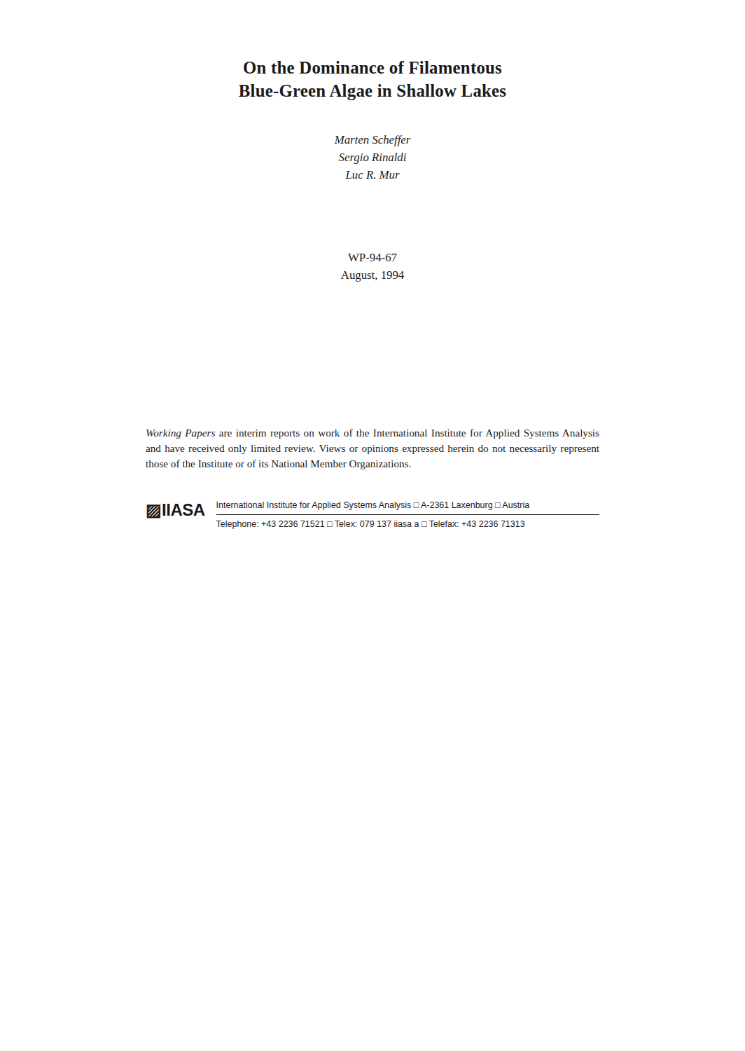On the Dominance of Filamentous
Blue-Green Algae in Shallow Lakes
Marten Scheffer Sergio Rinaldi Luc R. Mur
WP-94-67 August, 1994
Working Papers are interim reports on work of the International Institute for Applied Systems Analysis and have received only limited review. Views or opinions expressed herein do not necessarily represent those of the Institute or of its National Member Organizations.
▨IIASA
International Institute for Applied Systems Analysis □ A-2361 Laxenburg □ Austria
Telephone: +43 2236 71521 □ Telex: 079 137 iiasa a □ Telefax: +43 2236 71313